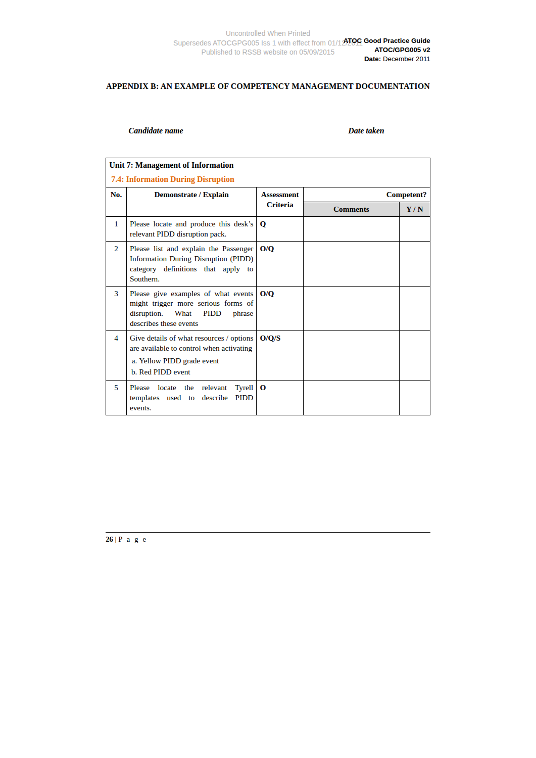Uncontrolled When Printed
Supersedes ATOCGPG005 Iss 1 with effect from 01/12/2011
Published to RSSB website on 05/09/2015
ATOC Good Practice Guide
ATOC/GPG005 v2
Date: December 2011
APPENDIX B: AN EXAMPLE OF COMPETENCY MANAGEMENT DOCUMENTATION
Candidate name
Date taken
| Unit 7: Management of Information |
| 7.4: Information During Disruption |
| No. | Demonstrate / Explain | Assessment Criteria | Competent? |
| Comments | Y / N |
| 1 | Please locate and produce this desk’s relevant PIDD disruption pack. | Q | | |
| 2 | Please list and explain the Passenger Information During Disruption (PIDD) category definitions that apply to Southern. | O/Q | | |
| 3 | Please give examples of what events might trigger more serious forms of disruption. What PIDD phrase describes these events | O/Q | | |
| 4 | Give details of what resources / options are available to control when activating Yellow PIDD grade event Red PIDD event | O/Q/S | | |
| 5 | Please locate the relevant Tyrell templates used to describe PIDD events. | O | | |
26 | P a g e